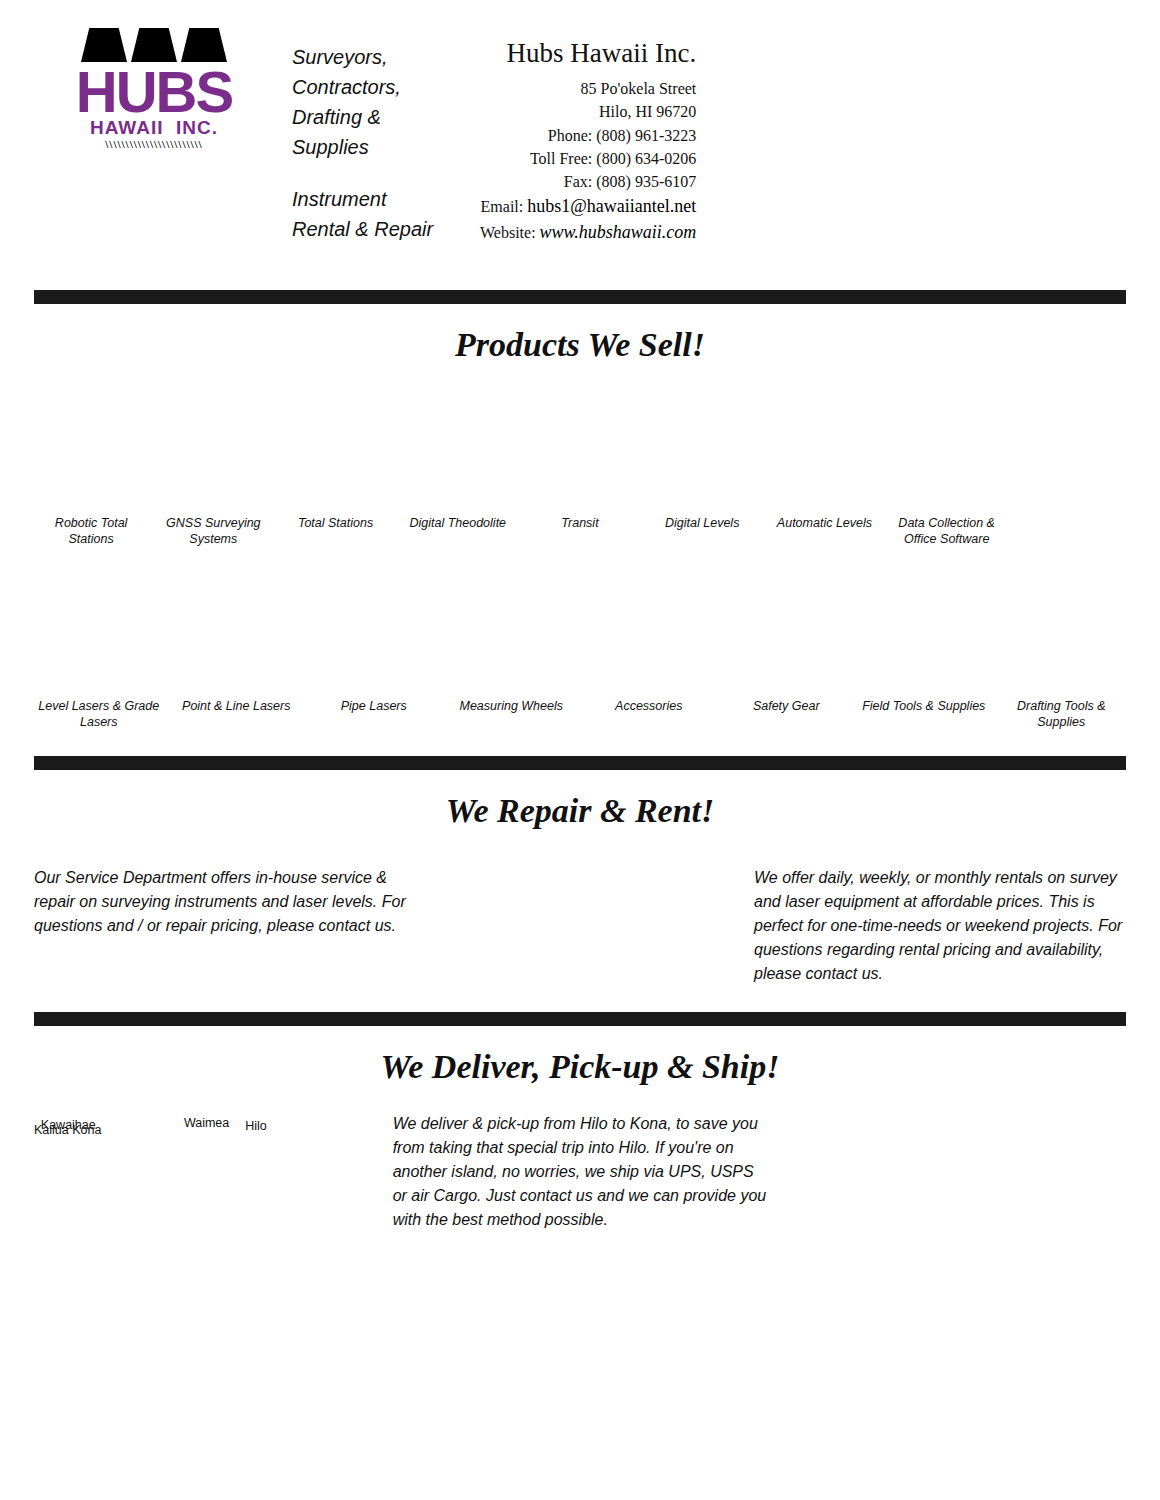HUBS
HAWAII INC.
\\\\\\\\\\\\\\\\\\\\\\\\
Surveyors,
Contractors,
Drafting &
Supplies
Instrument
Rental & Repair
Hubs Hawaii Inc.
85 Po'okela Street
Hilo, HI 96720
Phone: (808) 961-3223
Toll Free: (800) 634-0206
Fax: (808) 935-6107
Email: hubs1@hawaiiantel.net
Website: www.hubshawaii.com
Products We Sell!
Robotic Total Stations
GNSS Surveying Systems
Total Stations
Digital Theodolite
Transit
Digital Levels
Automatic Levels
Data Collection & Office Software
Level Lasers & Grade Lasers
Point & Line Lasers
Pipe Lasers
Measuring Wheels
Accessories
Safety Gear
Field Tools & Supplies
Drafting Tools & Supplies
We Repair & Rent!
Our Service Department offers in-house service & repair on surveying instruments and laser levels. For questions and / or repair pricing, please contact us.
We offer daily, weekly, or monthly rentals on survey and laser equipment at affordable prices. This is perfect for one-time-needs or weekend projects. For questions regarding rental pricing and availability, please contact us.
We Deliver, Pick-up & Ship!
Kawaihae Waimea Hilo Kailua Kona
We deliver & pick-up from Hilo to Kona, to save you from taking that special trip into Hilo. If you're on another island, no worries, we ship via UPS, USPS or air Cargo. Just contact us and we can provide you with the best method possible.